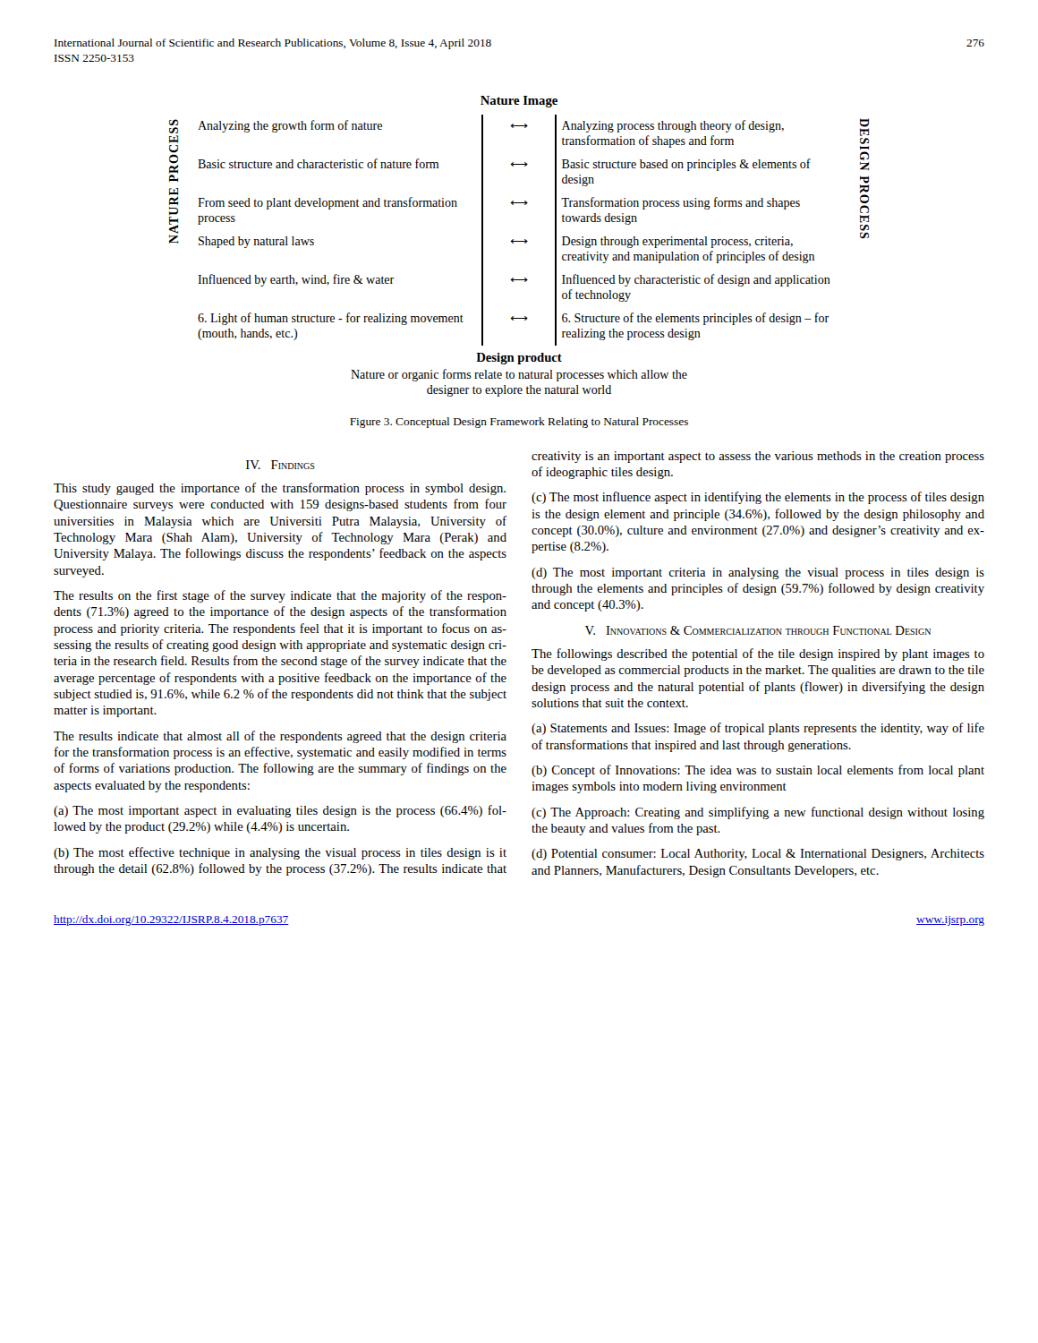International Journal of Scientific and Research Publications, Volume 8, Issue 4, April 2018
ISSN 2250-3153
276
Nature Image
| NATURE PROCESS | Analyzing the growth form of nature | ⟷ | Analyzing process through theory of design, transformation of shapes and form | DESIGN PROCESS |
| Basic structure and characteristic of nature form | ⟷ | Basic structure based on principles & elements of design |
| From seed to plant development and transformation process | ⟷ | Transformation process using forms and shapes towards design |
| Shaped by natural laws | ⟷ | Design through experimental process, criteria, creativity and manipulation of principles of design |
| Influenced by earth, wind, fire & water | ⟷ | Influenced by characteristic of design and application of technology |
| 6. Light of human structure - for realizing movement (mouth, hands, etc.) | ⟷ | 6. Structure of the elements principles of design – for realizing the process design |
Design product
Nature or organic forms relate to natural processes which allow the
designer to explore the natural world
Figure 3. Conceptual Design Framework Relating to Natural Processes
IV. Findings
This study gauged the importance of the transformation process in symbol design. Questionnaire surveys were conducted with 159 designs-based students from four universities in Malaysia which are Universiti Putra Malaysia, University of Technology Mara (Shah Alam), University of Technology Mara (Perak) and University Malaya. The followings discuss the respondents’ feedback on the aspects surveyed.
The results on the first stage of the survey indicate that the majority of the respondents (71.3%) agreed to the importance of the design aspects of the transformation process and priority criteria. The respondents feel that it is important to focus on assessing the results of creating good design with appropriate and systematic design criteria in the research field. Results from the second stage of the survey indicate that the average percentage of respondents with a positive feedback on the importance of the subject studied is, 91.6%, while 6.2 % of the respondents did not think that the subject matter is important.
The results indicate that almost all of the respondents agreed that the design criteria for the transformation process is an effective, systematic and easily modified in terms of forms of variations production. The following are the summary of findings on the aspects evaluated by the respondents:
(a) The most important aspect in evaluating tiles design is the process (66.4%) followed by the product (29.2%) while (4.4%) is uncertain.
(b) The most effective technique in analysing the visual process in tiles design is it through the detail (62.8%) followed by the process (37.2%). The results indicate that creativity is an important aspect to assess the various methods in the creation process of ideographic tiles design.
(c) The most influence aspect in identifying the elements in the process of tiles design is the design element and principle (34.6%), followed by the design philosophy and concept (30.0%), culture and environment (27.0%) and designer’s creativity and expertise (8.2%).
(d) The most important criteria in analysing the visual process in tiles design is through the elements and principles of design (59.7%) followed by design creativity and concept (40.3%).
V. Innovations & Commercialization through Functional Design
The followings described the potential of the tile design inspired by plant images to be developed as commercial products in the market. The qualities are drawn to the tile design process and the natural potential of plants (flower) in diversifying the design solutions that suit the context.
(a) Statements and Issues: Image of tropical plants represents the identity, way of life of transformations that inspired and last through generations.
(b) Concept of Innovations: The idea was to sustain local elements from local plant images symbols into modern living environment
(c) The Approach: Creating and simplifying a new functional design without losing the beauty and values from the past.
(d) Potential consumer: Local Authority, Local & International Designers, Architects and Planners, Manufacturers, Design Consultants Developers, etc.
http://dx.doi.org/10.29322/IJSRP.8.4.2018.p7637
www.ijsrp.org